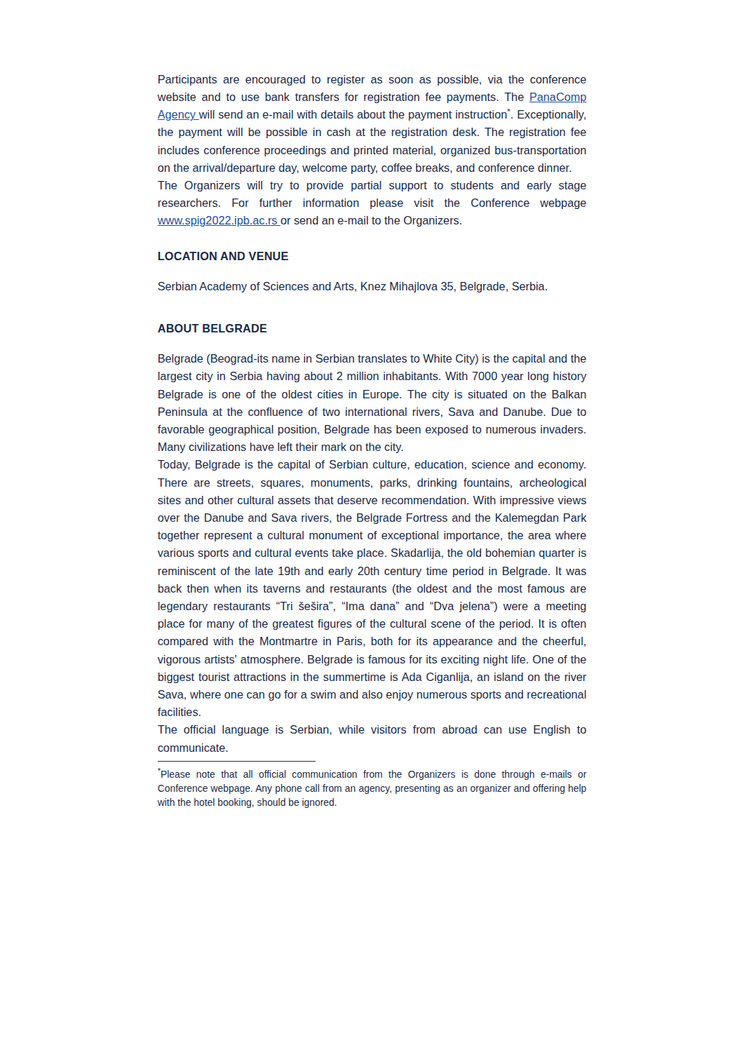Participants are encouraged to register as soon as possible, via the conference website and to use bank transfers for registration fee payments. The PanaComp Agency will send an e-mail with details about the payment instruction*. Exceptionally, the payment will be possible in cash at the registration desk. The registration fee includes conference proceedings and printed material, organized bus-transportation on the arrival/departure day, welcome party, coffee breaks, and conference dinner.
The Organizers will try to provide partial support to students and early stage researchers. For further information please visit the Conference webpage www.spig2022.ipb.ac.rs or send an e-mail to the Organizers.
LOCATION AND VENUE
Serbian Academy of Sciences and Arts, Knez Mihajlova 35, Belgrade, Serbia.
ABOUT BELGRADE
Belgrade (Beograd-its name in Serbian translates to White City) is the capital and the largest city in Serbia having about 2 million inhabitants. With 7000 year long history Belgrade is one of the oldest cities in Europe. The city is situated on the Balkan Peninsula at the confluence of two international rivers, Sava and Danube. Due to favorable geographical position, Belgrade has been exposed to numerous invaders. Many civilizations have left their mark on the city.
Today, Belgrade is the capital of Serbian culture, education, science and economy. There are streets, squares, monuments, parks, drinking fountains, archeological sites and other cultural assets that deserve recommendation. With impressive views over the Danube and Sava rivers, the Belgrade Fortress and the Kalemegdan Park together represent a cultural monument of exceptional importance, the area where various sports and cultural events take place. Skadarlija, the old bohemian quarter is reminiscent of the late 19th and early 20th century time period in Belgrade. It was back then when its taverns and restaurants (the oldest and the most famous are legendary restaurants “Tri šešira”, “Ima dana” and “Dva jelena”) were a meeting place for many of the greatest figures of the cultural scene of the period. It is often compared with the Montmartre in Paris, both for its appearance and the cheerful, vigorous artists' atmosphere. Belgrade is famous for its exciting night life. One of the biggest tourist attractions in the summertime is Ada Ciganlija, an island on the river Sava, where one can go for a swim and also enjoy numerous sports and recreational facilities.
The official language is Serbian, while visitors from abroad can use English to communicate.
*Please note that all official communication from the Organizers is done through e-mails or Conference webpage. Any phone call from an agency, presenting as an organizer and offering help with the hotel booking, should be ignored.